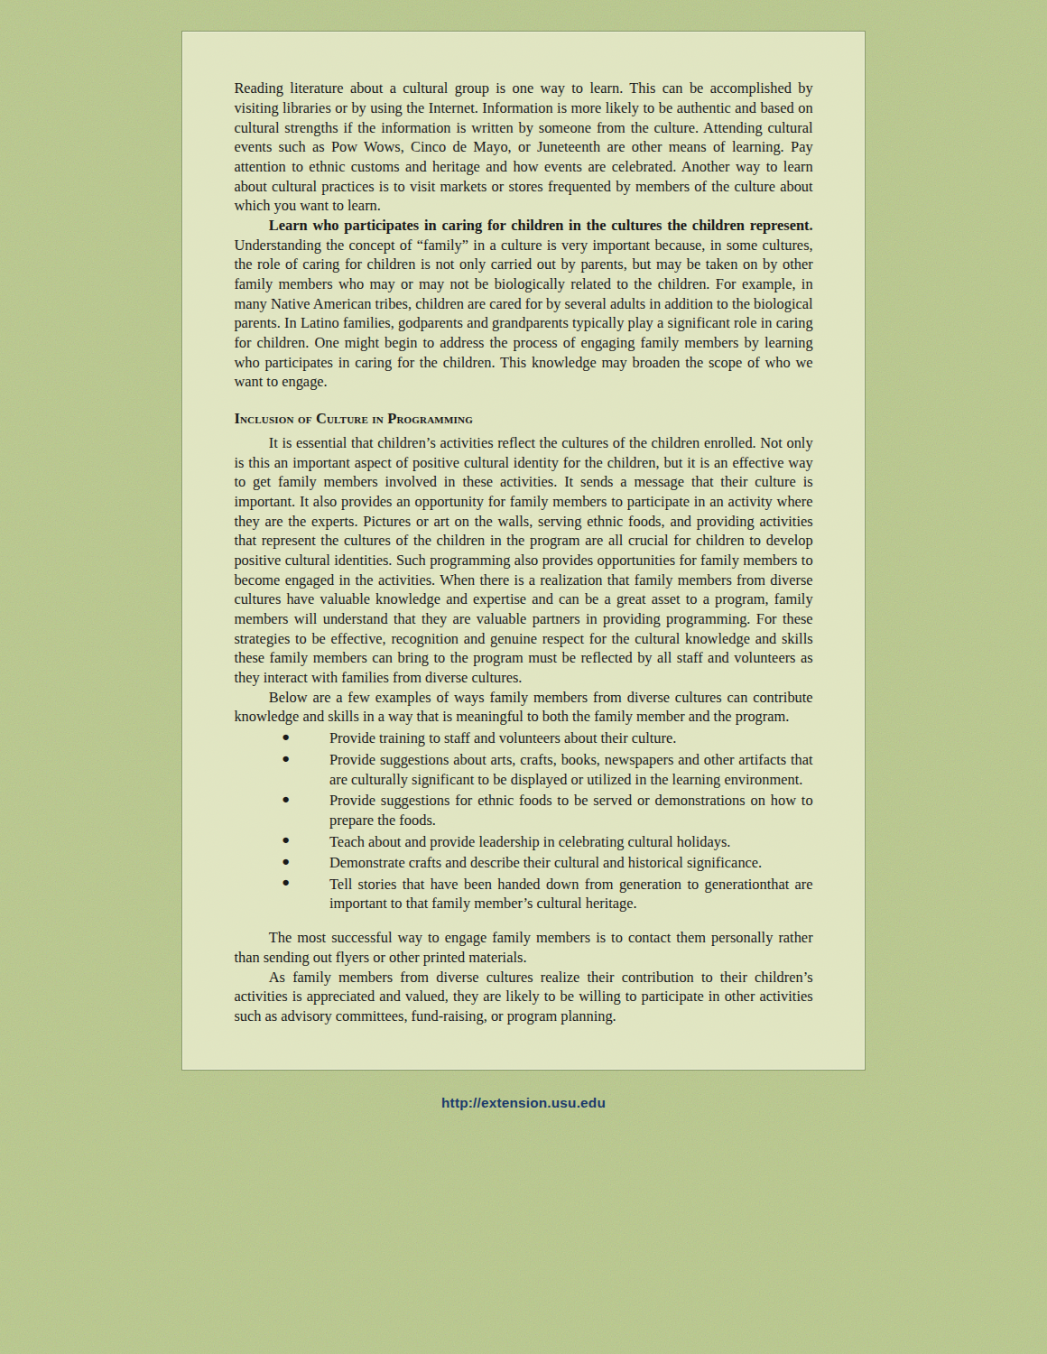Reading literature about a cultural group is one way to learn. This can be accomplished by visiting libraries or by using the Internet. Information is more likely to be authentic and based on cultural strengths if the information is written by someone from the culture. Attending cultural events such as Pow Wows, Cinco de Mayo, or Juneteenth are other means of learning. Pay attention to ethnic customs and heritage and how events are celebrated. Another way to learn about cultural practices is to visit markets or stores frequented by members of the culture about which you want to learn.
Learn who participates in caring for children in the cultures the children represent. Understanding the concept of “family” in a culture is very important because, in some cultures, the role of caring for children is not only carried out by parents, but may be taken on by other family members who may or may not be biologically related to the children. For example, in many Native American tribes, children are cared for by several adults in addition to the biological parents. In Latino families, godparents and grandparents typically play a significant role in caring for children. One might begin to address the process of engaging family members by learning who participates in caring for the children. This knowledge may broaden the scope of who we want to engage.
Inclusion of Culture in Programming
It is essential that children’s activities reflect the cultures of the children enrolled. Not only is this an important aspect of positive cultural identity for the children, but it is an effective way to get family members involved in these activities. It sends a message that their culture is important. It also provides an opportunity for family members to participate in an activity where they are the experts. Pictures or art on the walls, serving ethnic foods, and providing activities that represent the cultures of the children in the program are all crucial for children to develop positive cultural identities. Such programming also provides opportunities for family members to become engaged in the activities. When there is a realization that family members from diverse cultures have valuable knowledge and expertise and can be a great asset to a program, family members will understand that they are valuable partners in providing programming. For these strategies to be effective, recognition and genuine respect for the cultural knowledge and skills these family members can bring to the program must be reflected by all staff and volunteers as they interact with families from diverse cultures.
Below are a few examples of ways family members from diverse cultures can contribute knowledge and skills in a way that is meaningful to both the family member and the program.
Provide training to staff and volunteers about their culture.
Provide suggestions about arts, crafts, books, newspapers and other artifacts that are culturally significant to be displayed or utilized in the learning environment.
Provide suggestions for ethnic foods to be served or demonstrations on how to prepare the foods.
Teach about and provide leadership in celebrating cultural holidays.
Demonstrate crafts and describe their cultural and historical significance.
Tell stories that have been handed down from generation to generationthat are important to that family member’s cultural heritage.
The most successful way to engage family members is to contact them personally rather than sending out flyers or other printed materials.
As family members from diverse cultures realize their contribution to their children’s activities is appreciated and valued, they are likely to be willing to participate in other activities such as advisory committees, fund-raising, or program planning.
http://extension.usu.edu